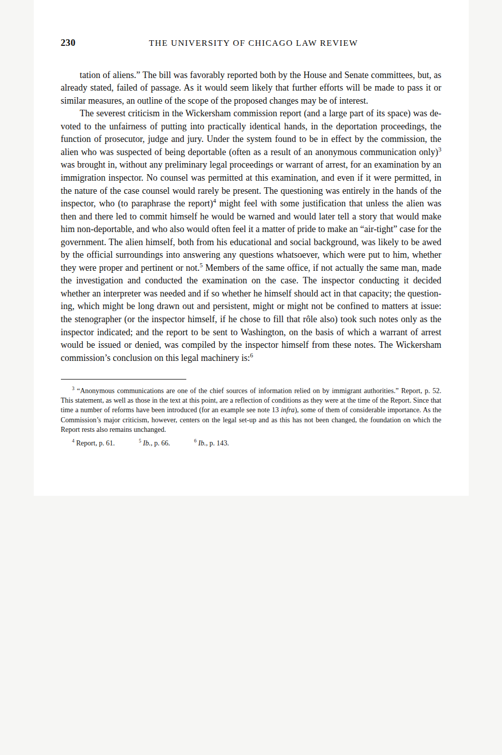230 The University of Chicago Law Review
tation of aliens.” The bill was favorably reported both by the House and Senate committees, but, as already stated, failed of passage. As it would seem likely that further efforts will be made to pass it or similar measures, an outline of the scope of the proposed changes may be of interest.
The severest criticism in the Wickersham commission report (and a large part of its space) was devoted to the unfairness of putting into practically identical hands, in the deportation proceedings, the function of prosecutor, judge and jury. Under the system found to be in effect by the commission, the alien who was suspected of being deportable (often as a result of an anonymous communication only)3 was brought in, without any preliminary legal proceedings or warrant of arrest, for an examination by an immigration inspector. No counsel was permitted at this examination, and even if it were permitted, in the nature of the case counsel would rarely be present. The questioning was entirely in the hands of the inspector, who (to paraphrase the report)4 might feel with some justification that unless the alien was then and there led to commit himself he would be warned and would later tell a story that would make him non-deportable, and who also would often feel it a matter of pride to make an “air-tight” case for the government. The alien himself, both from his educational and social background, was likely to be awed by the official surroundings into answering any questions whatsoever, which were put to him, whether they were proper and pertinent or not.5 Members of the same office, if not actually the same man, made the investigation and conducted the examination on the case. The inspector conducting it decided whether an interpreter was needed and if so whether he himself should act in that capacity; the questioning, which might be long drawn out and persistent, might or might not be confined to matters at issue: the stenographer (or the inspector himself, if he chose to fill that rôle also) took such notes only as the inspector indicated; and the report to be sent to Washington, on the basis of which a warrant of arrest would be issued or denied, was compiled by the inspector himself from these notes. The Wickersham commission’s conclusion on this legal machinery is:6
3 “Anonymous communications are one of the chief sources of information relied on by immigrant authorities.” Report, p. 52. This statement, as well as those in the text at this point, are a reflection of conditions as they were at the time of the Report. Since that time a number of reforms have been introduced (for an example see note 13 infra), some of them of considerable importance. As the Commission’s major criticism, however, centers on the legal set-up and as this has not been changed, the foundation on which the Report rests also remains unchanged.
4 Report, p. 61.5 Ib., p. 66.6 Ib., p. 143.